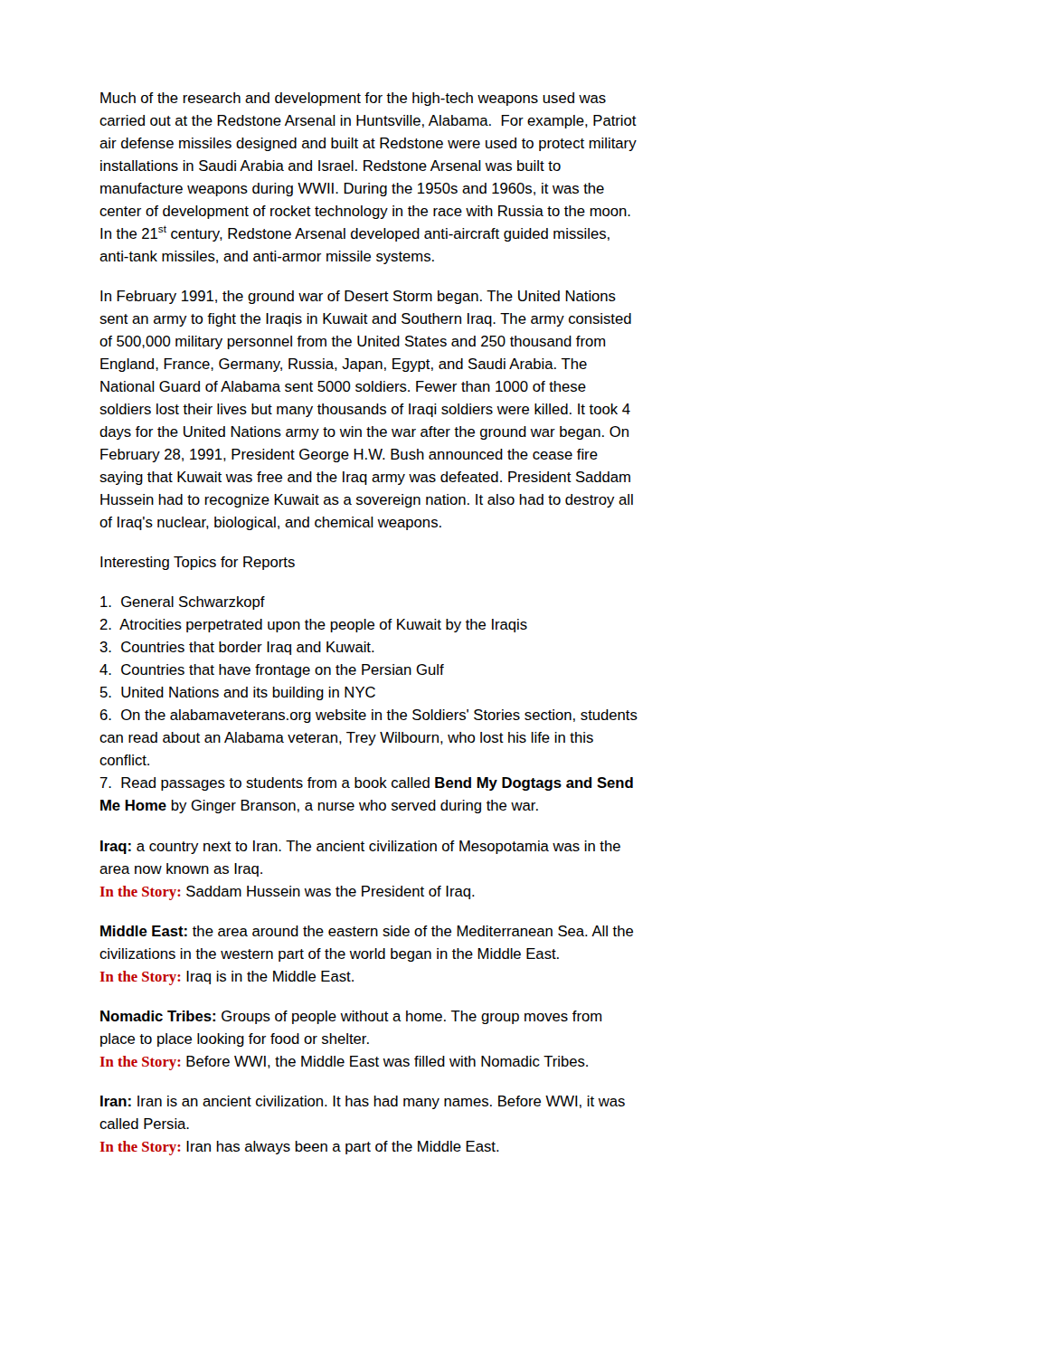Much of the research and development for the high-tech weapons used was carried out at the Redstone Arsenal in Huntsville, Alabama. For example, Patriot air defense missiles designed and built at Redstone were used to protect military installations in Saudi Arabia and Israel. Redstone Arsenal was built to manufacture weapons during WWII. During the 1950s and 1960s, it was the center of development of rocket technology in the race with Russia to the moon. In the 21st century, Redstone Arsenal developed anti-aircraft guided missiles, anti-tank missiles, and anti-armor missile systems.
In February 1991, the ground war of Desert Storm began. The United Nations sent an army to fight the Iraqis in Kuwait and Southern Iraq. The army consisted of 500,000 military personnel from the United States and 250 thousand from England, France, Germany, Russia, Japan, Egypt, and Saudi Arabia. The National Guard of Alabama sent 5000 soldiers. Fewer than 1000 of these soldiers lost their lives but many thousands of Iraqi soldiers were killed. It took 4 days for the United Nations army to win the war after the ground war began. On February 28, 1991, President George H.W. Bush announced the cease fire saying that Kuwait was free and the Iraq army was defeated. President Saddam Hussein had to recognize Kuwait as a sovereign nation. It also had to destroy all of Iraq's nuclear, biological, and chemical weapons.
Interesting Topics for Reports
1. General Schwarzkopf
2. Atrocities perpetrated upon the people of Kuwait by the Iraqis
3. Countries that border Iraq and Kuwait.
4. Countries that have frontage on the Persian Gulf
5. United Nations and its building in NYC
6. On the alabamaveterans.org website in the Soldiers' Stories section, students can read about an Alabama veteran, Trey Wilbourn, who lost his life in this conflict.
7. Read passages to students from a book called Bend My Dogtags and Send Me Home by Ginger Branson, a nurse who served during the war.
Iraq: a country next to Iran. The ancient civilization of Mesopotamia was in the area now known as Iraq.
In the Story: Saddam Hussein was the President of Iraq.
Middle East: the area around the eastern side of the Mediterranean Sea. All the civilizations in the western part of the world began in the Middle East.
In the Story: Iraq is in the Middle East.
Nomadic Tribes: Groups of people without a home. The group moves from place to place looking for food or shelter.
In the Story: Before WWI, the Middle East was filled with Nomadic Tribes.
Iran: Iran is an ancient civilization. It has had many names. Before WWI, it was called Persia.
In the Story: Iran has always been a part of the Middle East.